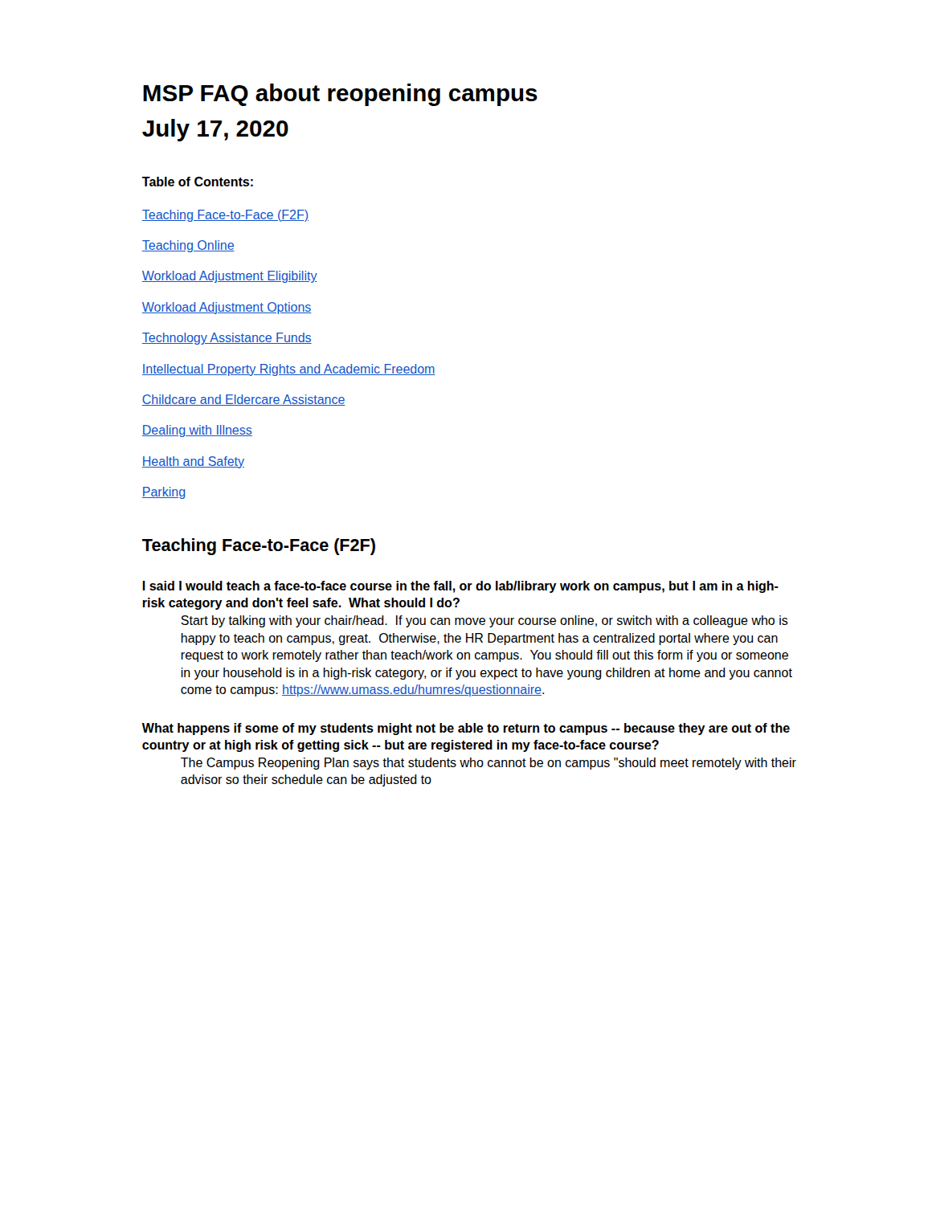MSP FAQ about reopening campus
July 17, 2020
Table of Contents:
Teaching Face-to-Face (F2F)
Teaching Online
Workload Adjustment Eligibility
Workload Adjustment Options
Technology Assistance Funds
Intellectual Property Rights and Academic Freedom
Childcare and Eldercare Assistance
Dealing with Illness
Health and Safety
Parking
Teaching Face-to-Face (F2F)
I said I would teach a face-to-face course in the fall, or do lab/library work on campus, but I am in a high-risk category and don't feel safe. What should I do?
Start by talking with your chair/head. If you can move your course online, or switch with a colleague who is happy to teach on campus, great. Otherwise, the HR Department has a centralized portal where you can request to work remotely rather than teach/work on campus. You should fill out this form if you or someone in your household is in a high-risk category, or if you expect to have young children at home and you cannot come to campus: https://www.umass.edu/humres/questionnaire.
What happens if some of my students might not be able to return to campus -- because they are out of the country or at high risk of getting sick -- but are registered in my face-to-face course?
The Campus Reopening Plan says that students who cannot be on campus "should meet remotely with their advisor so their schedule can be adjusted to